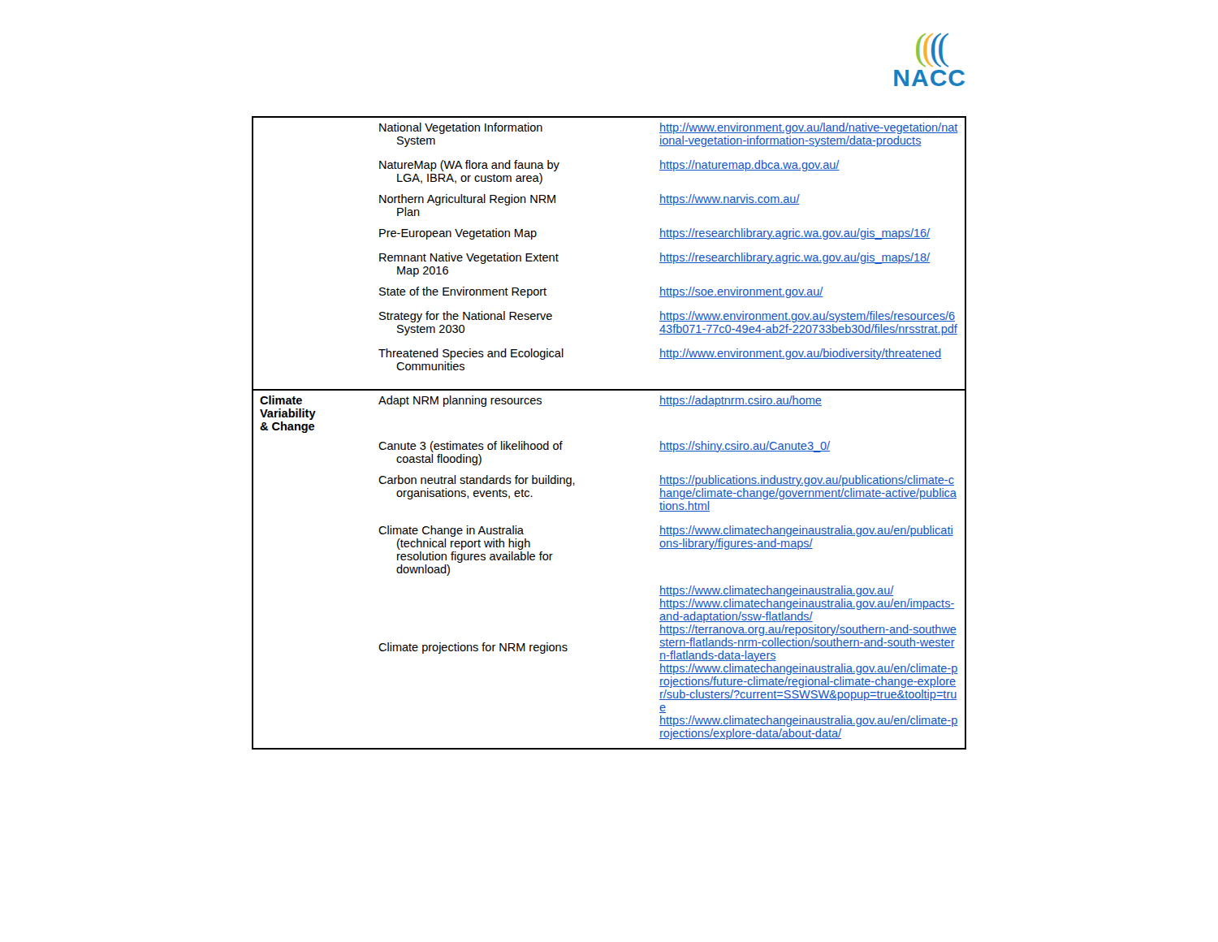((((
NACC
| | National Vegetation Information System | http://www.environment.gov.au/land/native-vegetation/national-vegetation-information-system/data-products |
| | NatureMap (WA flora and fauna by LGA, IBRA, or custom area) | https://naturemap.dbca.wa.gov.au/ |
| | Northern Agricultural Region NRM Plan | https://www.narvis.com.au/ |
| | Pre-European Vegetation Map | https://researchlibrary.agric.wa.gov.au/gis_maps/16/ |
| | Remnant Native Vegetation Extent Map 2016 | https://researchlibrary.agric.wa.gov.au/gis_maps/18/ |
| | State of the Environment Report | https://soe.environment.gov.au/ |
| | Strategy for the National Reserve System 2030 | https://www.environment.gov.au/system/files/resources/643fb071-77c0-49e4-ab2f-220733beb30d/files/nrsstrat.pdf |
| | Threatened Species and Ecological Communities | http://www.environment.gov.au/biodiversity/threatened |
| Climate Variability & Change | Adapt NRM planning resources | https://adaptnrm.csiro.au/home |
| | Canute 3 (estimates of likelihood of coastal flooding) | https://shiny.csiro.au/Canute3_0/ |
| | Carbon neutral standards for building, organisations, events, etc. | https://publications.industry.gov.au/publications/climate-change/climate-change/government/climate-active/publications.html |
| | Climate Change in Australia (technical report with high resolution figures available for download) | https://www.climatechangeinaustralia.gov.au/en/publications-library/figures-and-maps/ |
| | Climate projections for NRM regions | https://www.climatechangeinaustralia.gov.au/ https://www.climatechangeinaustralia.gov.au/en/impacts-and-adaptation/ssw-flatlands/ https://terranova.org.au/repository/southern-and-southwestern-flatlands-nrm-collection/southern-and-south-western-flatlands-data-layers https://www.climatechangeinaustralia.gov.au/en/climate-projections/future-climate/regional-climate-change-explorer/sub-clusters/?current=SSWSW&popup=true&tooltip=true https://www.climatechangeinaustralia.gov.au/en/climate-projections/explore-data/about-data/ |